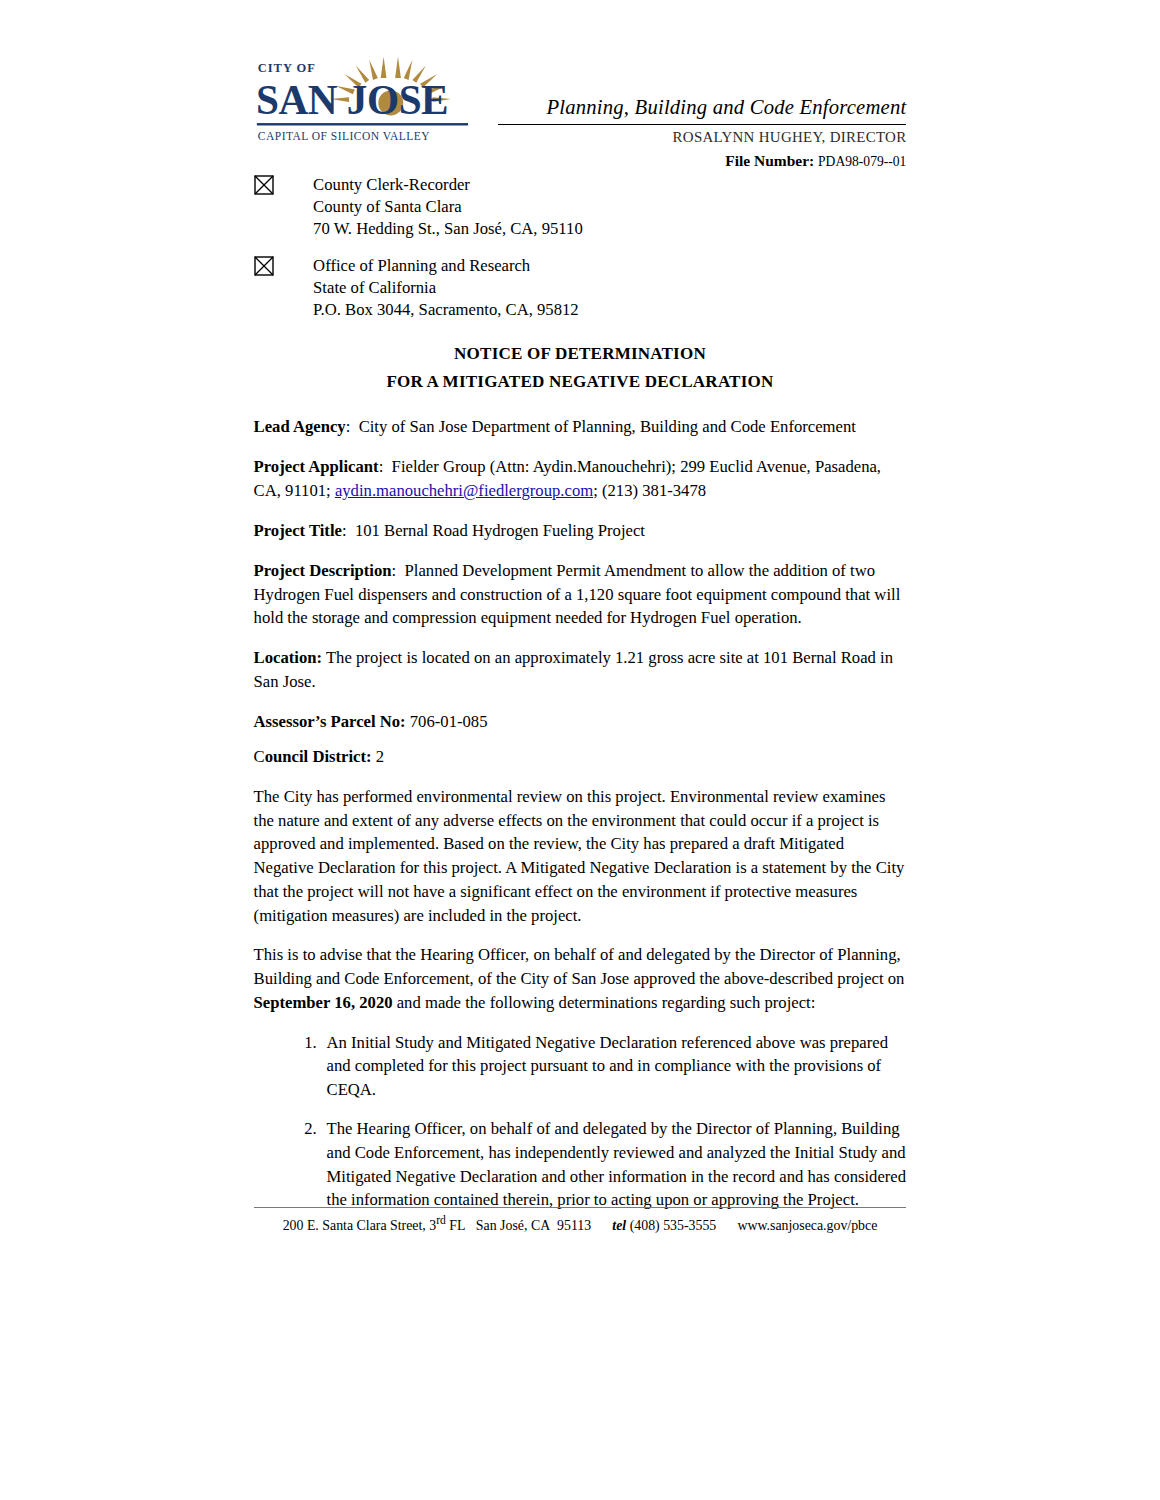City of San José — Capital of Silicon Valley CITY OF SAN JOSE CAPITAL OF SILICON VALLEY
Planning, Building and Code Enforcement
ROSALYNN HUGHEY, DIRECTOR
File Number: PDA98-079--01
County Clerk-Recorder
County of Santa Clara
70 W. Hedding St., San José, CA, 95110
Office of Planning and Research
State of California
P.O. Box 3044, Sacramento, CA, 95812
NOTICE OF DETERMINATION
FOR A MITIGATED NEGATIVE DECLARATION
Lead Agency: City of San Jose Department of Planning, Building and Code Enforcement
Project Applicant: Fielder Group (Attn: Aydin.Manouchehri); 299 Euclid Avenue, Pasadena, CA, 91101; aydin.manouchehri@fiedlergroup.com; (213) 381-3478
Project Title: 101 Bernal Road Hydrogen Fueling Project
Project Description: Planned Development Permit Amendment to allow the addition of two Hydrogen Fuel dispensers and construction of a 1,120 square foot equipment compound that will hold the storage and compression equipment needed for Hydrogen Fuel operation.
Location: The project is located on an approximately 1.21 gross acre site at 101 Bernal Road in San Jose.
Assessor’s Parcel No: 706-01-085
Council District: 2
The City has performed environmental review on this project. Environmental review examines the nature and extent of any adverse effects on the environment that could occur if a project is approved and implemented. Based on the review, the City has prepared a draft Mitigated Negative Declaration for this project. A Mitigated Negative Declaration is a statement by the City that the project will not have a significant effect on the environment if protective measures (mitigation measures) are included in the project.
This is to advise that the Hearing Officer, on behalf of and delegated by the Director of Planning, Building and Code Enforcement, of the City of San Jose approved the above-described project on September 16, 2020 and made the following determinations regarding such project:
An Initial Study and Mitigated Negative Declaration referenced above was prepared and completed for this project pursuant to and in compliance with the provisions of CEQA.
The Hearing Officer, on behalf of and delegated by the Director of Planning, Building and Code Enforcement, has independently reviewed and analyzed the Initial Study and Mitigated Negative Declaration and other information in the record and has considered the information contained therein, prior to acting upon or approving the Project.
200 E. Santa Clara Street, 3rd FL San José, CA 95113 tel (408) 535-3555 www.sanjoseca.gov/pbce